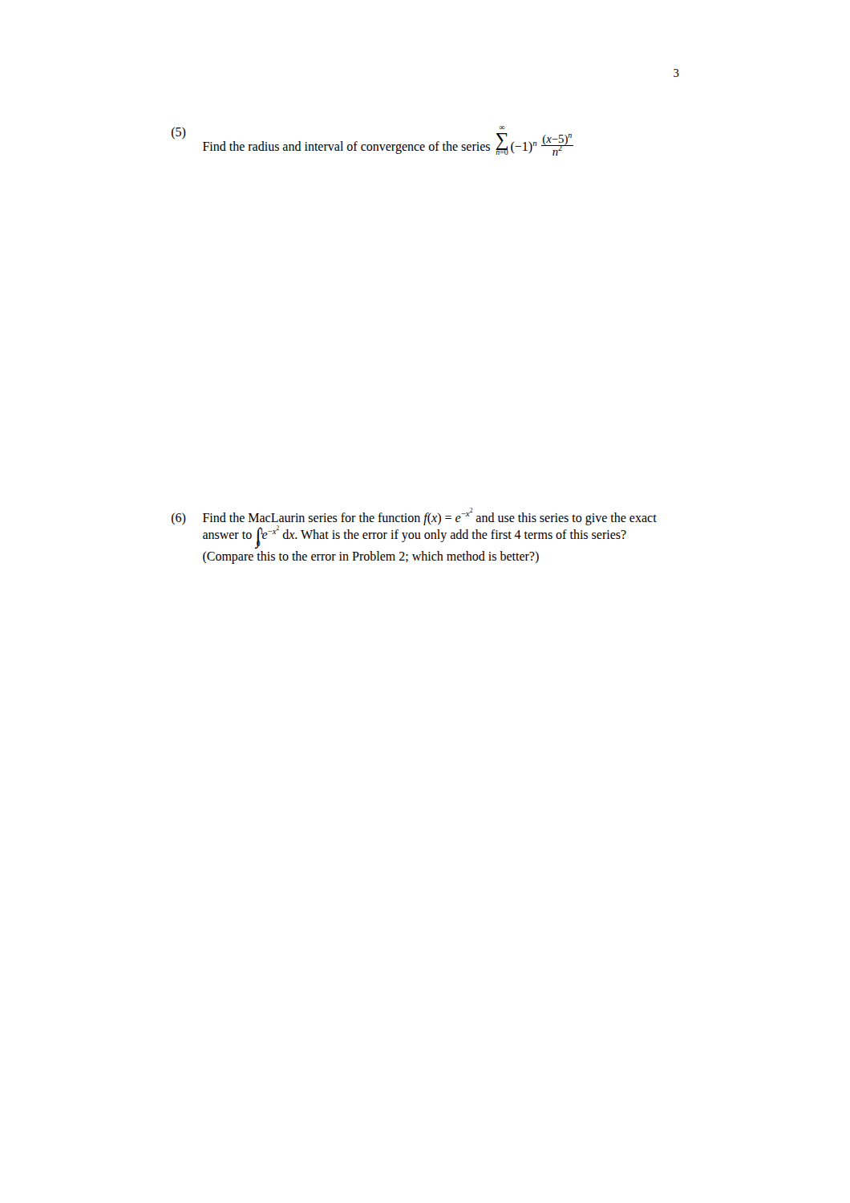3
(5) Find the radius and interval of convergence of the series ∞∑n=0(−1)n (x−5)n n2
(6) Find the MacLaurin series for the function f(x) = e−x2 and use this series to give the exact answer to 1∫0 e−x2 dx. What is the error if you only add the first 4 terms of this series? (Compare this to the error in Problem 2; which method is better?)